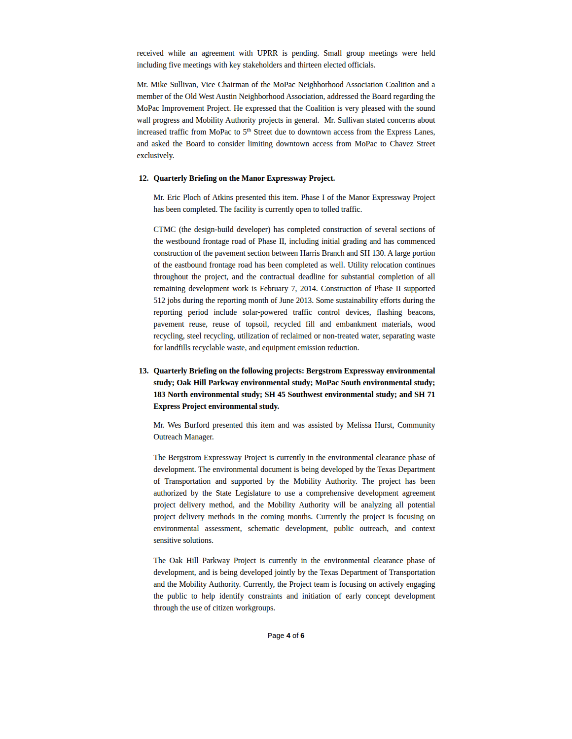received while an agreement with UPRR is pending. Small group meetings were held including five meetings with key stakeholders and thirteen elected officials.
Mr. Mike Sullivan, Vice Chairman of the MoPac Neighborhood Association Coalition and a member of the Old West Austin Neighborhood Association, addressed the Board regarding the MoPac Improvement Project. He expressed that the Coalition is very pleased with the sound wall progress and Mobility Authority projects in general. Mr. Sullivan stated concerns about increased traffic from MoPac to 5th Street due to downtown access from the Express Lanes, and asked the Board to consider limiting downtown access from MoPac to Chavez Street exclusively.
12.
Quarterly Briefing on the Manor Expressway Project.
Mr. Eric Ploch of Atkins presented this item. Phase I of the Manor Expressway Project has been completed. The facility is currently open to tolled traffic.
CTMC (the design-build developer) has completed construction of several sections of the westbound frontage road of Phase II, including initial grading and has commenced construction of the pavement section between Harris Branch and SH 130. A large portion of the eastbound frontage road has been completed as well. Utility relocation continues throughout the project, and the contractual deadline for substantial completion of all remaining development work is February 7, 2014. Construction of Phase II supported 512 jobs during the reporting month of June 2013. Some sustainability efforts during the reporting period include solar-powered traffic control devices, flashing beacons, pavement reuse, reuse of topsoil, recycled fill and embankment materials, wood recycling, steel recycling, utilization of reclaimed or non-treated water, separating waste for landfills recyclable waste, and equipment emission reduction.
13.
Quarterly Briefing on the following projects: Bergstrom Expressway environmental study; Oak Hill Parkway environmental study; MoPac South environmental study; 183 North environmental study; SH 45 Southwest environmental study; and SH 71 Express Project environmental study.
Mr. Wes Burford presented this item and was assisted by Melissa Hurst, Community Outreach Manager.
The Bergstrom Expressway Project is currently in the environmental clearance phase of development. The environmental document is being developed by the Texas Department of Transportation and supported by the Mobility Authority. The project has been authorized by the State Legislature to use a comprehensive development agreement project delivery method, and the Mobility Authority will be analyzing all potential project delivery methods in the coming months. Currently the project is focusing on environmental assessment, schematic development, public outreach, and context sensitive solutions.
The Oak Hill Parkway Project is currently in the environmental clearance phase of development, and is being developed jointly by the Texas Department of Transportation and the Mobility Authority. Currently, the Project team is focusing on actively engaging the public to help identify constraints and initiation of early concept development through the use of citizen workgroups.
Page 4 of 6